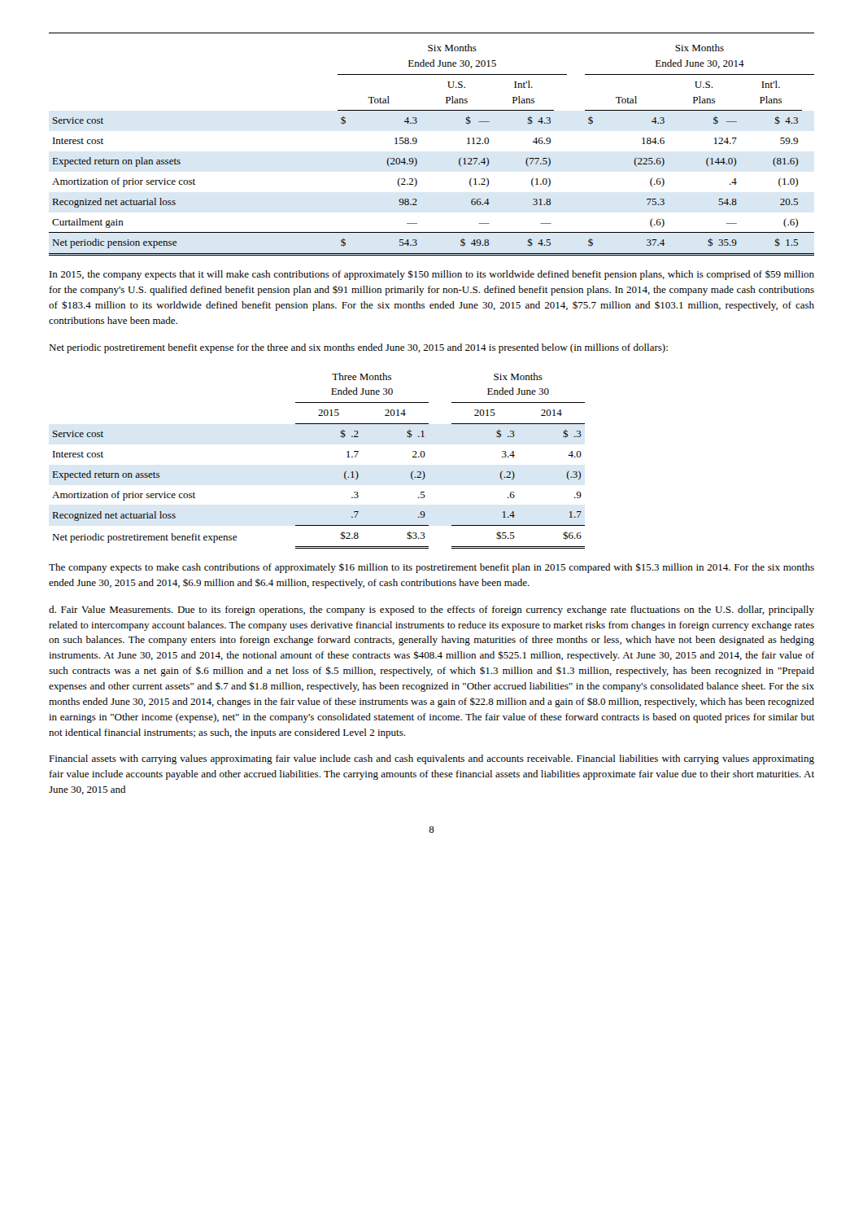| | Six Months Ended June 30, 2015 | | Six Months Ended June 30, 2014 |
| --- | --- | --- | --- |
| | Total | U.S. Plans | Int'l. Plans | | | Total | U.S. Plans | Int'l. Plans | |
| Service cost | $ | 4.3 | $ — | $ 4.3 | | | $ | 4.3 | $ — | $ 4.3 | |
| Interest cost | | 158.9 | 112.0 | 46.9 | | | | 184.6 | 124.7 | 59.9 | |
| Expected return on plan assets | | (204.9) | (127.4) | (77.5) | | | | (225.6) | (144.0) | (81.6) | |
| Amortization of prior service cost | | (2.2) | (1.2) | (1.0) | | | | (.6) | .4 | (1.0) | |
| Recognized net actuarial loss | | 98.2 | 66.4 | 31.8 | | | | 75.3 | 54.8 | 20.5 | |
| Curtailment gain | | — | — | — | | | | (.6) | — | (.6) | |
| Net periodic pension expense | $ | 54.3 | $ 49.8 | $ 4.5 | | | $ | 37.4 | $ 35.9 | $ 1.5 | |
In 2015, the company expects that it will make cash contributions of approximately $150 million to its worldwide defined benefit pension plans, which is comprised of $59 million for the company's U.S. qualified defined benefit pension plan and $91 million primarily for non-U.S. defined benefit pension plans. In 2014, the company made cash contributions of $183.4 million to its worldwide defined benefit pension plans. For the six months ended June 30, 2015 and 2014, $75.7 million and $103.1 million, respectively, of cash contributions have been made.
Net periodic postretirement benefit expense for the three and six months ended June 30, 2015 and 2014 is presented below (in millions of dollars):
| | Three Months Ended June 30 | | Six Months Ended June 30 |
| --- | --- | --- | --- |
| | 2015 | 2014 | | 2015 | 2014 |
| Service cost | $ .2 | $ .1 | | $ .3 | $ .3 |
| Interest cost | 1.7 | 2.0 | | 3.4 | 4.0 |
| Expected return on assets | (.1) | (.2) | | (.2) | (.3) |
| Amortization of prior service cost | .3 | .5 | | .6 | .9 |
| Recognized net actuarial loss | .7 | .9 | | 1.4 | 1.7 |
| Net periodic postretirement benefit expense | $2.8 | $3.3 | | $5.5 | $6.6 |
The company expects to make cash contributions of approximately $16 million to its postretirement benefit plan in 2015 compared with $15.3 million in 2014. For the six months ended June 30, 2015 and 2014, $6.9 million and $6.4 million, respectively, of cash contributions have been made.
d. Fair Value Measurements. Due to its foreign operations, the company is exposed to the effects of foreign currency exchange rate fluctuations on the U.S. dollar, principally related to intercompany account balances. The company uses derivative financial instruments to reduce its exposure to market risks from changes in foreign currency exchange rates on such balances. The company enters into foreign exchange forward contracts, generally having maturities of three months or less, which have not been designated as hedging instruments. At June 30, 2015 and 2014, the notional amount of these contracts was $408.4 million and $525.1 million, respectively. At June 30, 2015 and 2014, the fair value of such contracts was a net gain of $.6 million and a net loss of $.5 million, respectively, of which $1.3 million and $1.3 million, respectively, has been recognized in "Prepaid expenses and other current assets" and $.7 and $1.8 million, respectively, has been recognized in "Other accrued liabilities" in the company's consolidated balance sheet. For the six months ended June 30, 2015 and 2014, changes in the fair value of these instruments was a gain of $22.8 million and a gain of $8.0 million, respectively, which has been recognized in earnings in "Other income (expense), net" in the company's consolidated statement of income. The fair value of these forward contracts is based on quoted prices for similar but not identical financial instruments; as such, the inputs are considered Level 2 inputs.
Financial assets with carrying values approximating fair value include cash and cash equivalents and accounts receivable. Financial liabilities with carrying values approximating fair value include accounts payable and other accrued liabilities. The carrying amounts of these financial assets and liabilities approximate fair value due to their short maturities. At June 30, 2015 and
8